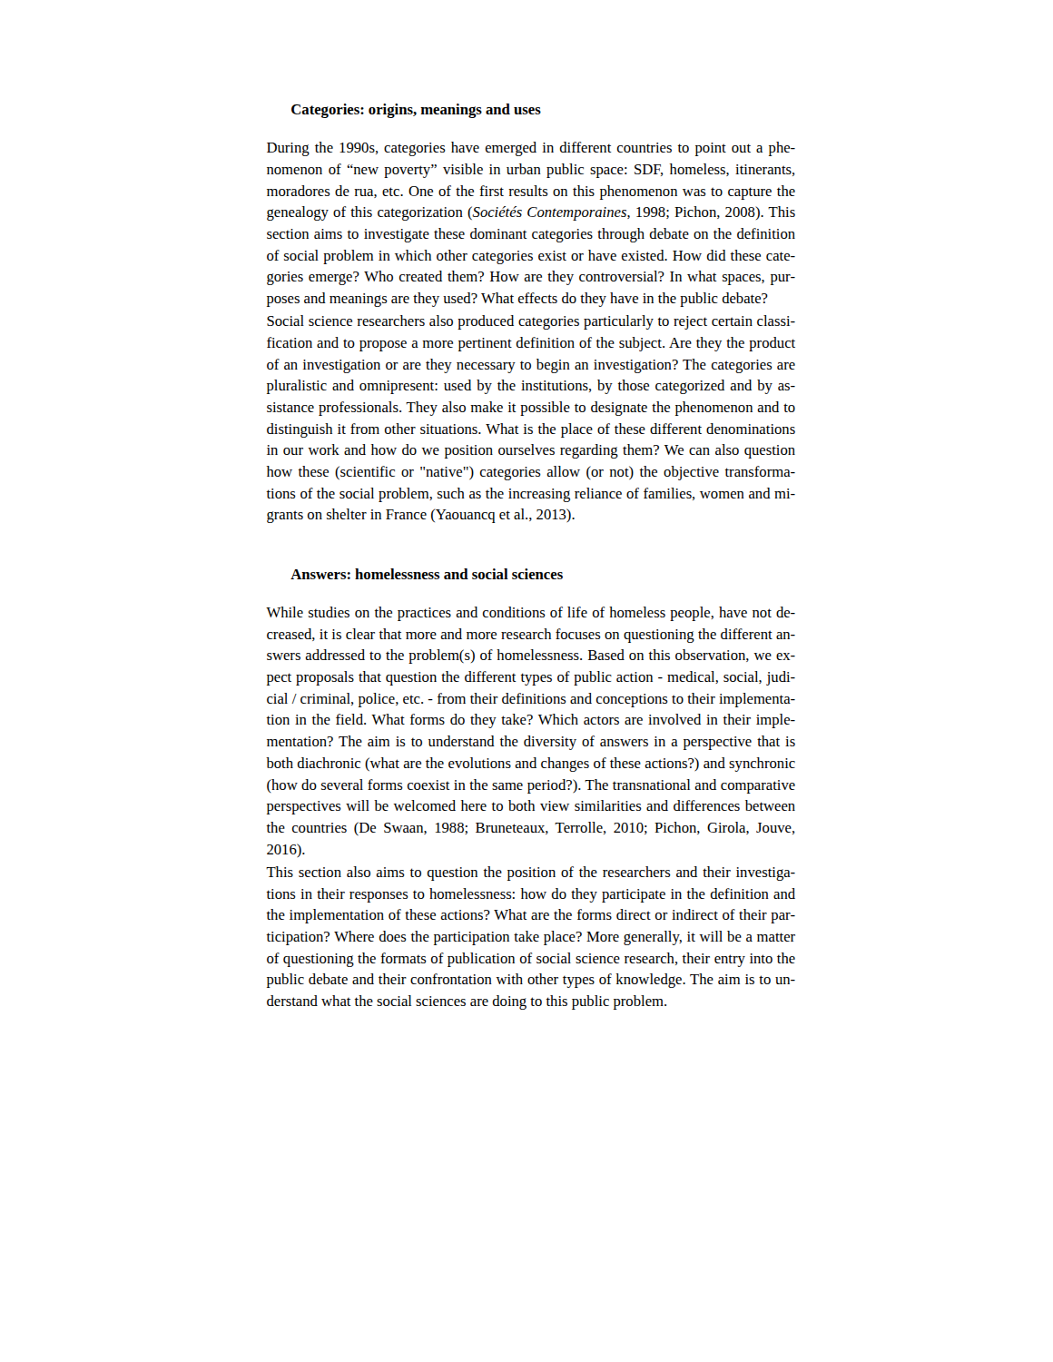Categories: origins, meanings and uses
During the 1990s, categories have emerged in different countries to point out a phenomenon of “new poverty” visible in urban public space: SDF, homeless, itinerants, moradores de rua, etc. One of the first results on this phenomenon was to capture the genealogy of this categorization (Sociétés Contemporaines, 1998; Pichon, 2008). This section aims to investigate these dominant categories through debate on the definition of social problem in which other categories exist or have existed. How did these categories emerge? Who created them? How are they controversial? In what spaces, purposes and meanings are they used? What effects do they have in the public debate?
Social science researchers also produced categories particularly to reject certain classification and to propose a more pertinent definition of the subject. Are they the product of an investigation or are they necessary to begin an investigation? The categories are pluralistic and omnipresent: used by the institutions, by those categorized and by assistance professionals. They also make it possible to designate the phenomenon and to distinguish it from other situations. What is the place of these different denominations in our work and how do we position ourselves regarding them? We can also question how these (scientific or "native") categories allow (or not) the objective transformations of the social problem, such as the increasing reliance of families, women and migrants on shelter in France (Yaouancq et al., 2013).
Answers: homelessness and social sciences
While studies on the practices and conditions of life of homeless people, have not decreased, it is clear that more and more research focuses on questioning the different answers addressed to the problem(s) of homelessness. Based on this observation, we expect proposals that question the different types of public action - medical, social, judicial / criminal, police, etc. - from their definitions and conceptions to their implementation in the field. What forms do they take? Which actors are involved in their implementation? The aim is to understand the diversity of answers in a perspective that is both diachronic (what are the evolutions and changes of these actions?) and synchronic (how do several forms coexist in the same period?). The transnational and comparative perspectives will be welcomed here to both view similarities and differences between the countries (De Swaan, 1988; Bruneteaux, Terrolle, 2010; Pichon, Girola, Jouve, 2016).
This section also aims to question the position of the researchers and their investigations in their responses to homelessness: how do they participate in the definition and the implementation of these actions? What are the forms direct or indirect of their participation? Where does the participation take place? More generally, it will be a matter of questioning the formats of publication of social science research, their entry into the public debate and their confrontation with other types of knowledge. The aim is to understand what the social sciences are doing to this public problem.